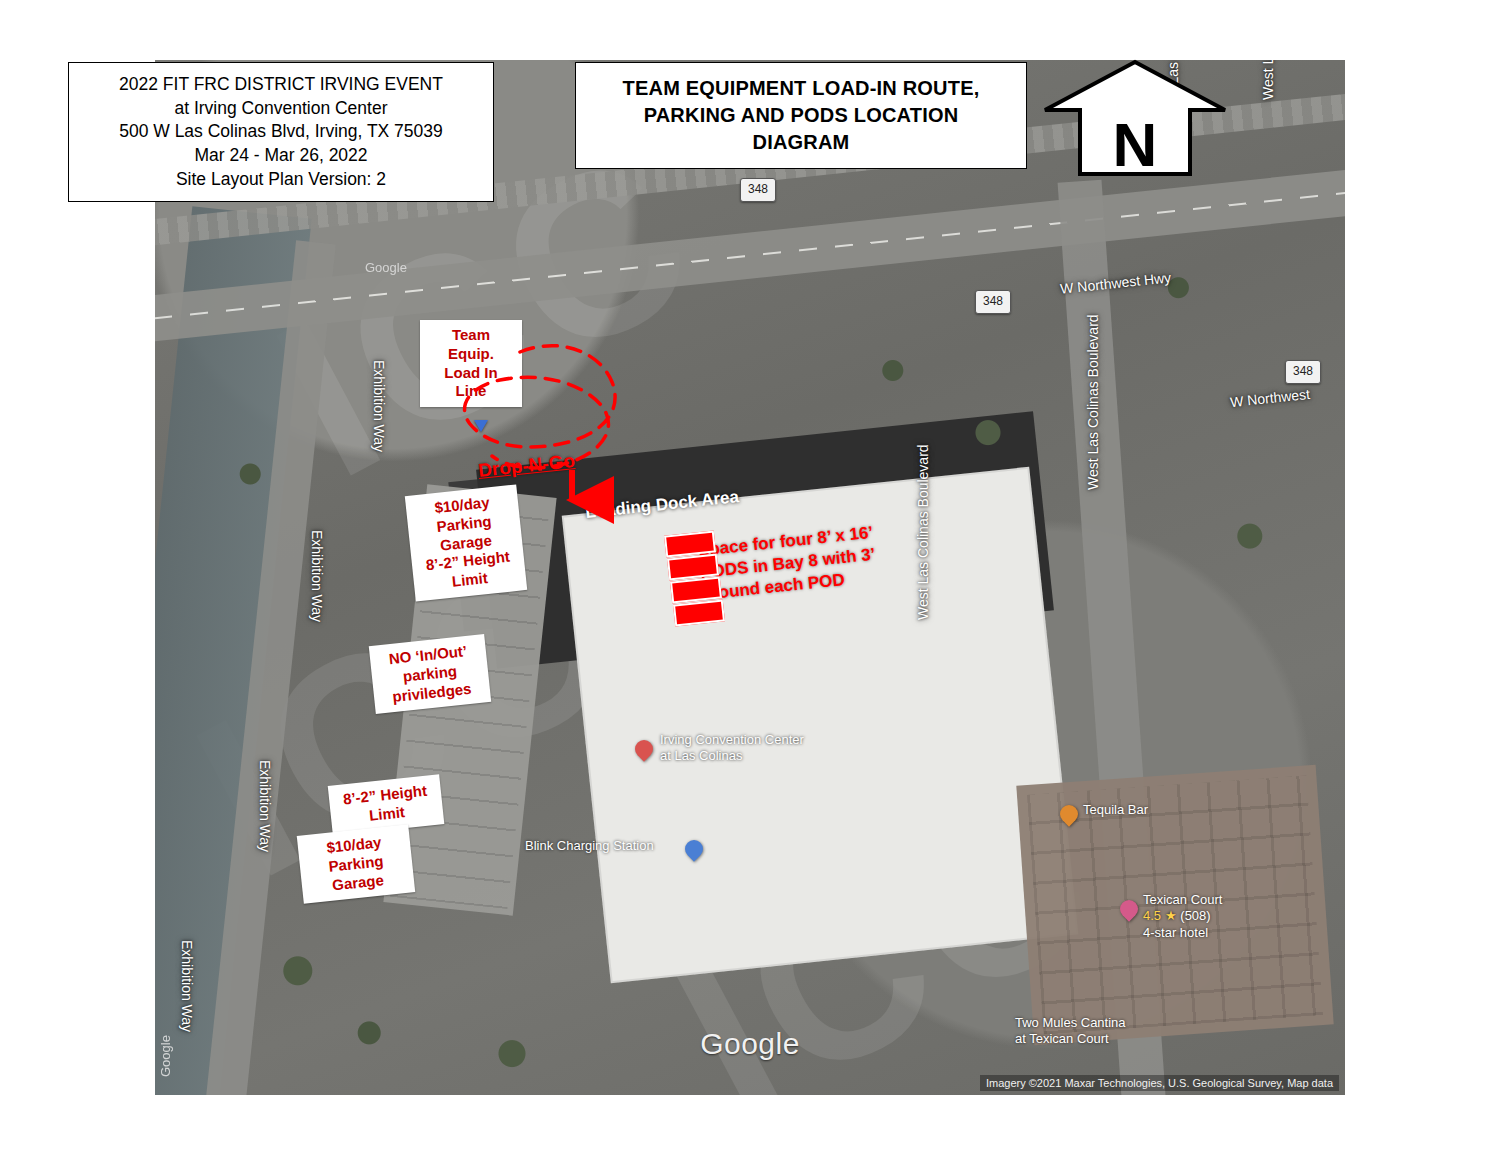ICC
ICC
ICC
W Northwest Hwy
W Northwest
West Las Colinas Boulevard
West Las Colinas Boulevard
West Las Colinas Boulevard
West Las Colinas Boulevard
Exhibition Way
Exhibition Way
Exhibition Way
Exhibition Way
348
348
348
Irving Convention Center
at Las Colinas
Blink Charging Station
Tequila Bar
Texican Court
4.5 ★ (508)
4-star hotel
Two Mules Cantina
at Texican Court
Google
Google
Google
Imagery ©2021 Maxar Technologies, U.S. Geological Survey, Map data
2022 FIT FRC DISTRICT IRVING EVENT
at Irving Convention Center
500 W Las Colinas Blvd, Irving, TX 75039
Mar 24 - Mar 26, 2022
Site Layout Plan Version: 2
TEAM EQUIPMENT LOAD-IN ROUTE,
PARKING AND PODS LOCATION
DIAGRAM
N
Team
Equip.
Load In
Line
$10/day
Parking
Garage
8’-2” Height
Limit
NO ‘In/Out’
parking
priviledges
8’-2” Height
Limit
$10/day
Parking
Garage
Drop-N-Go
Loading Dock Area
Space for four 8’ x 16’
PODS in Bay 8 with 3’
around each POD